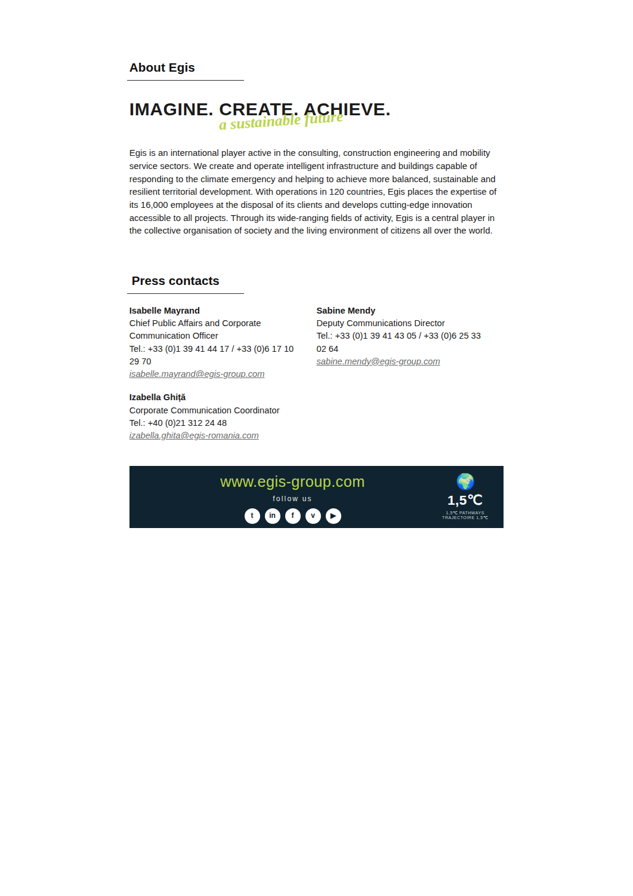About Egis
IMAGINE. CREATE. ACHIEVE.
a sustainable future
Egis is an international player active in the consulting, construction engineering and mobility service sectors. We create and operate intelligent infrastructure and buildings capable of responding to the climate emergency and helping to achieve more balanced, sustainable and resilient territorial development. With operations in 120 countries, Egis places the expertise of its 16,000 employees at the disposal of its clients and develops cutting-edge innovation accessible to all projects. Through its wide-ranging fields of activity, Egis is a central player in the collective organisation of society and the living environment of citizens all over the world.
Press contacts
| Isabelle Mayrand Chief Public Affairs and Corporate Communication Officer Tel.: +33 (0)1 39 41 44 17 / +33 (0)6 17 10 29 70 isabelle.mayrand@egis-group.com | Sabine Mendy Deputy Communications Director Tel.: +33 (0)1 39 41 43 05 / +33 (0)6 25 33 02 64 sabine.mendy@egis-group.com |
| Izabella Ghiță Corporate Communication Coordinator Tel.: +40 (0)21 312 24 48 izabella.ghita@egis-romania.com | |
www.egis-group.com
follow us
t in f v ▶
🌍
1,5℃
1,5℃ PATHWAYS
TRAJECTOIRE 1,5℃